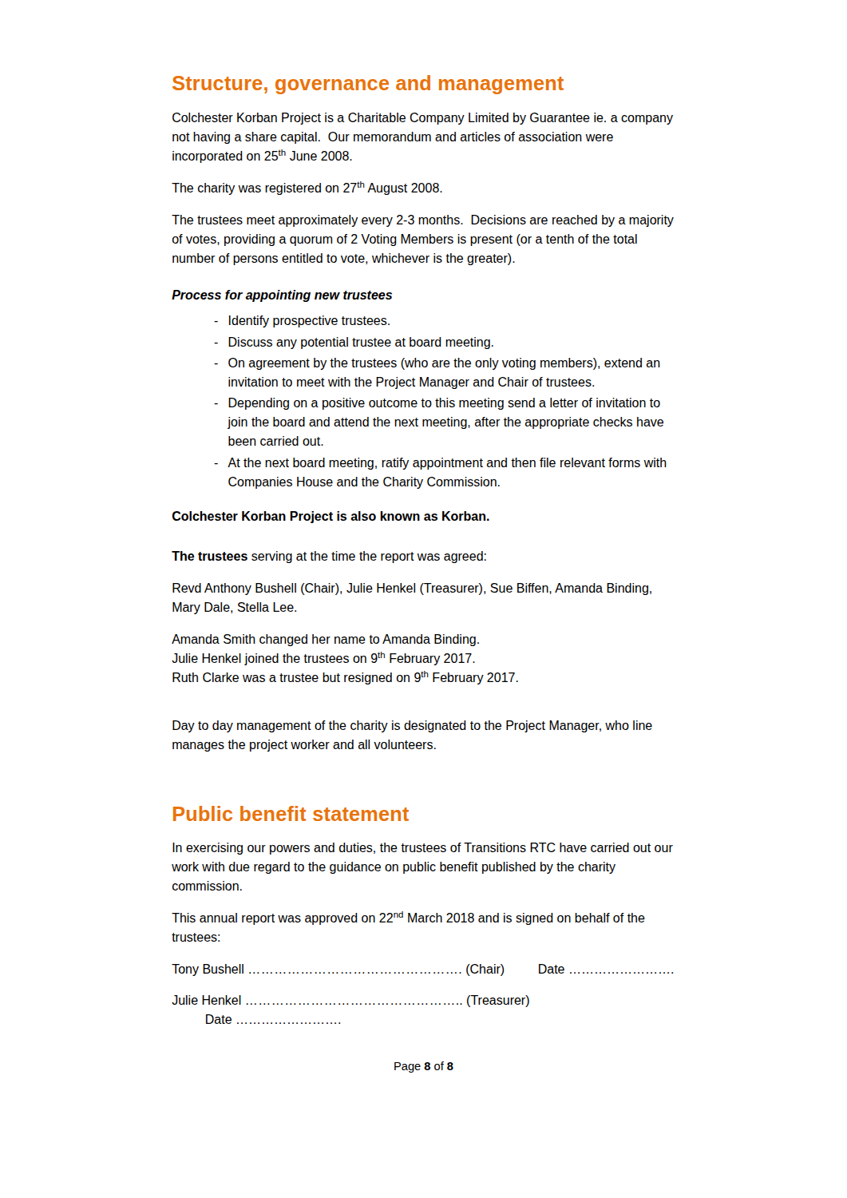Structure, governance and management
Colchester Korban Project is a Charitable Company Limited by Guarantee ie. a company not having a share capital. Our memorandum and articles of association were incorporated on 25th June 2008.
The charity was registered on 27th August 2008.
The trustees meet approximately every 2-3 months. Decisions are reached by a majority of votes, providing a quorum of 2 Voting Members is present (or a tenth of the total number of persons entitled to vote, whichever is the greater).
Process for appointing new trustees
Identify prospective trustees.
Discuss any potential trustee at board meeting.
On agreement by the trustees (who are the only voting members), extend an invitation to meet with the Project Manager and Chair of trustees.
Depending on a positive outcome to this meeting send a letter of invitation to join the board and attend the next meeting, after the appropriate checks have been carried out.
At the next board meeting, ratify appointment and then file relevant forms with Companies House and the Charity Commission.
Colchester Korban Project is also known as Korban.
The trustees serving at the time the report was agreed:
Revd Anthony Bushell (Chair), Julie Henkel (Treasurer), Sue Biffen, Amanda Binding, Mary Dale, Stella Lee.
Amanda Smith changed her name to Amanda Binding.
Julie Henkel joined the trustees on 9th February 2017.
Ruth Clarke was a trustee but resigned on 9th February 2017.
Day to day management of the charity is designated to the Project Manager, who line manages the project worker and all volunteers.
Public benefit statement
In exercising our powers and duties, the trustees of Transitions RTC have carried out our work with due regard to the guidance on public benefit published by the charity commission.
This annual report was approved on 22nd March 2018 and is signed on behalf of the trustees:
Tony Bushell …………………………………………. (Chair) Date …………………….
Julie Henkel ………………………………………….. (Treasurer) Date …………………….
Page 8 of 8